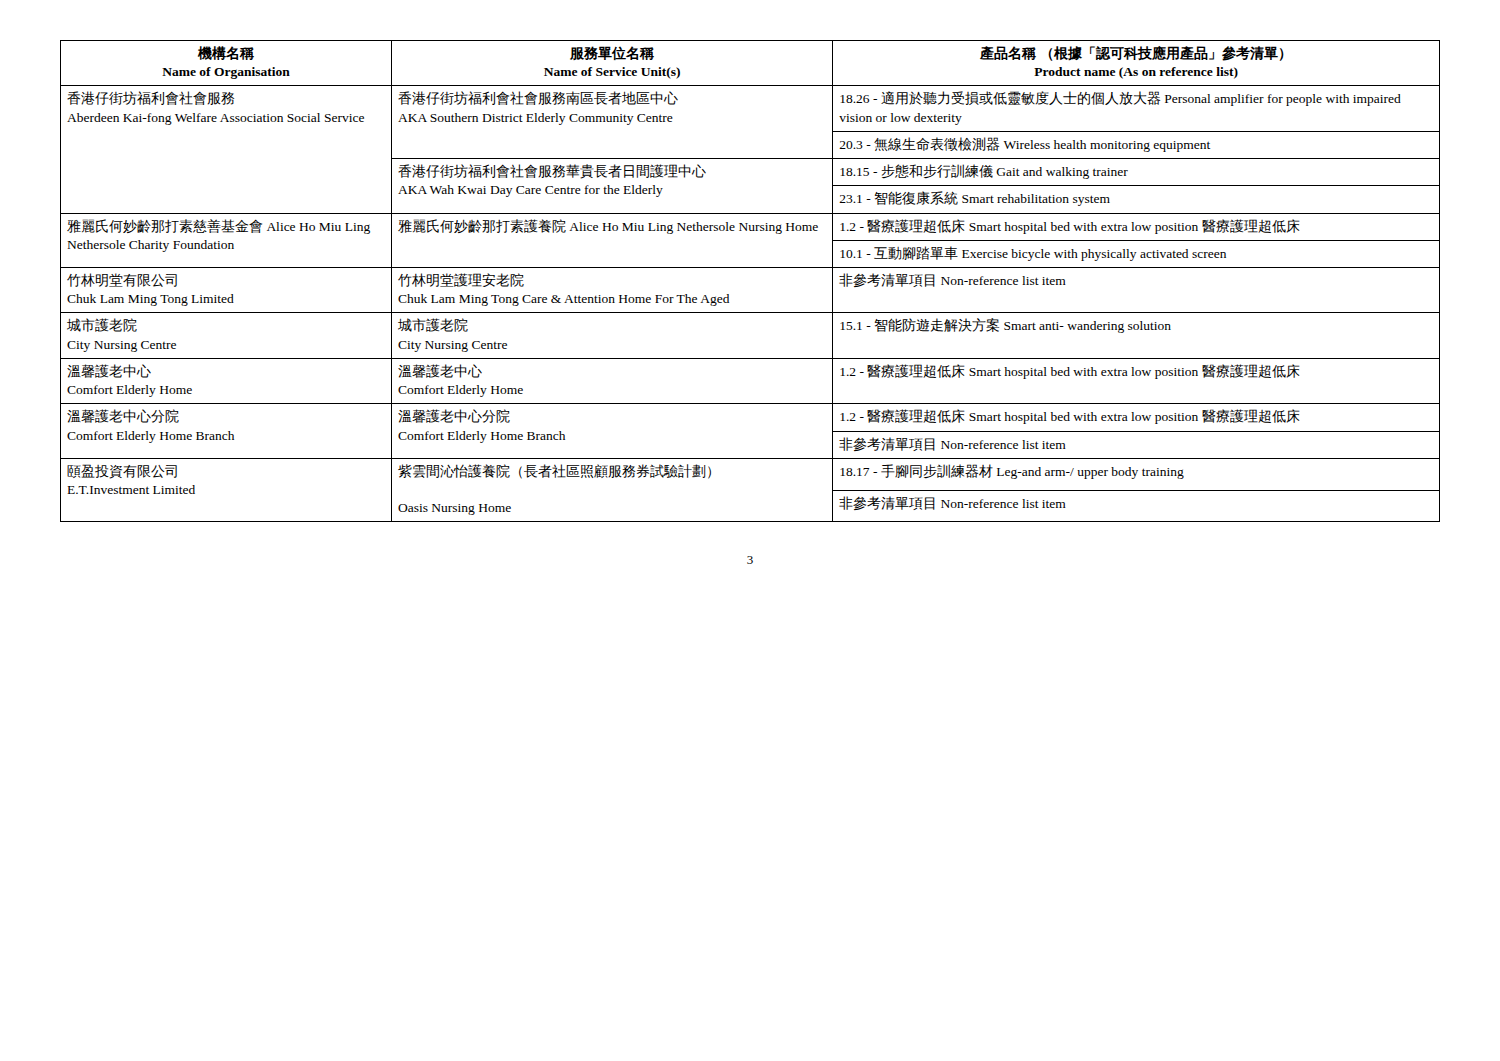| 機構名稱 Name of Organisation | 服務單位名稱 Name of Service Unit(s) | 產品名稱 （根據「認可科技應用產品」參考清單） Product name (As on reference list) |
| --- | --- | --- |
| 香港仔街坊福利會社會服務 Aberdeen Kai-fong Welfare Association Social Service | 香港仔街坊福利會社會服務南區長者地區中心 AKA Southern District Elderly Community Centre | 18.26 - 適用於聽力受損或低靈敏度人士的個人放大器 Personal amplifier for people with impaired vision or low dexterity |
| 20.3 - 無線生命表徵檢測器 Wireless health monitoring equipment |
| 香港仔街坊福利會社會服務華貴長者日間護理中心 AKA Wah Kwai Day Care Centre for the Elderly | 18.15 - 步態和步行訓練儀 Gait and walking trainer |
| 23.1 - 智能復康系統 Smart rehabilitation system |
| 雅麗氏何妙齡那打素慈善基金會 Alice Ho Miu Ling Nethersole Charity Foundation | 雅麗氏何妙齡那打素護養院 Alice Ho Miu Ling Nethersole Nursing Home | 1.2 - 醫療護理超低床 Smart hospital bed with extra low position 醫療護理超低床 |
| 10.1 - 互動腳踏單車 Exercise bicycle with physically activated screen |
| 竹林明堂有限公司 Chuk Lam Ming Tong Limited | 竹林明堂護理安老院 Chuk Lam Ming Tong Care & Attention Home For The Aged | 非參考清單項目 Non-reference list item |
| 城市護老院 City Nursing Centre | 城市護老院 City Nursing Centre | 15.1 - 智能防遊走解決方案 Smart anti- wandering solution |
| 溫馨護老中心 Comfort Elderly Home | 溫馨護老中心 Comfort Elderly Home | 1.2 - 醫療護理超低床 Smart hospital bed with extra low position 醫療護理超低床 |
| 溫馨護老中心分院 Comfort Elderly Home Branch | 溫馨護老中心分院 Comfort Elderly Home Branch | 1.2 - 醫療護理超低床 Smart hospital bed with extra low position 醫療護理超低床 |
| 非參考清單項目 Non-reference list item |
| 頤盈投資有限公司 E.T.Investment Limited | 紫雲間沁怡護養院（長者社區照顧服務券試驗計劃） Oasis Nursing Home | 18.17 - 手腳同步訓練器材 Leg-and arm-/ upper body training |
| 非參考清單項目 Non-reference list item |
3